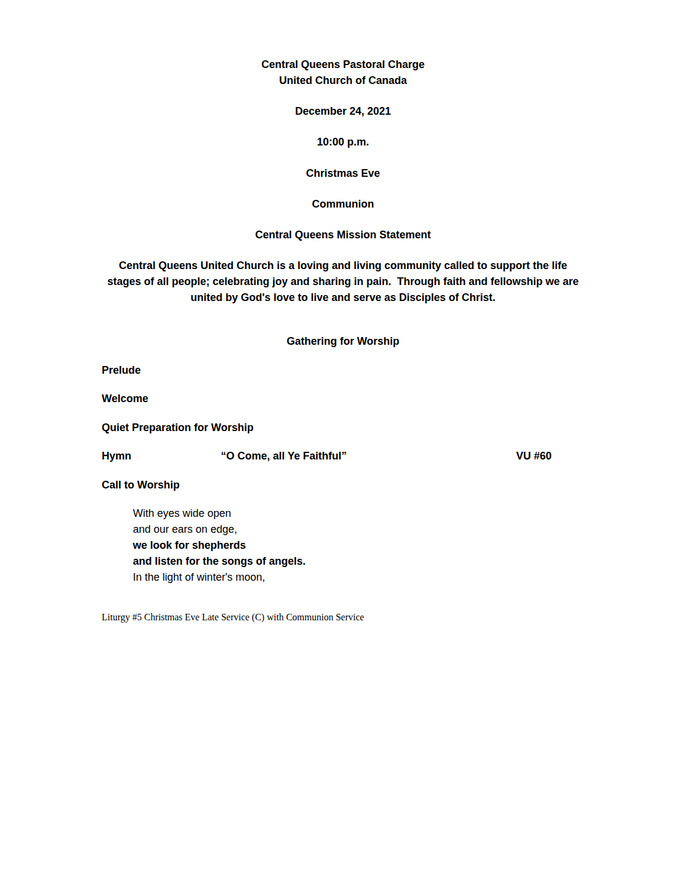Central Queens Pastoral Charge
United Church of Canada
December 24, 2021
10:00 p.m.
Christmas Eve
Communion
Central Queens Mission Statement
Central Queens United Church is a loving and living community called to support the life stages of all people; celebrating joy and sharing in pain. Through faith and fellowship we are united by God's love to live and serve as Disciples of Christ.
Gathering for Worship
Prelude
Welcome
Quiet Preparation for Worship
Hymn “O Come, all Ye Faithful” VU #60
Call to Worship
With eyes wide open
and our ears on edge,
we look for shepherds
and listen for the songs of angels.
In the light of winter's moon,
Liturgy #5 Christmas Eve Late Service (C) with Communion Service